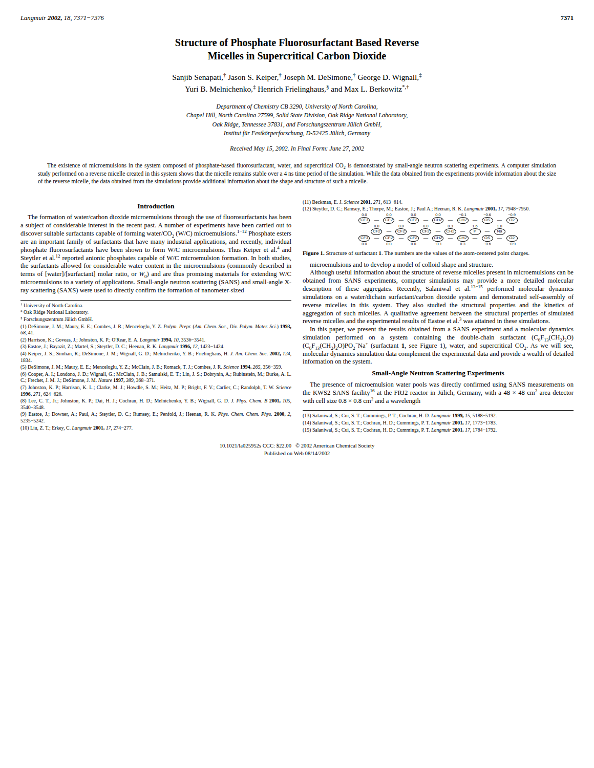Langmuir 2002, 18, 7371−7376
7371
Structure of Phosphate Fluorosurfactant Based Reverse
Micelles in Supercritical Carbon Dioxide
Sanjib Senapati,† Jason S. Keiper,† Joseph M. DeSimone,† George D. Wignall,‡
Yuri B. Melnichenko,‡ Henrich Frielinghaus,§ and Max L. Berkowitz*,†
Department of Chemistry CB 3290, University of North Carolina,
Chapel Hill, North Carolina 27599, Solid State Division, Oak Ridge National Laboratory,
Oak Ridge, Tennessee 37831, and Forschungszentrum Jülich GmbH,
Institut für Festkörperforschung, D-52425 Jülich, Germany
Received May 15, 2002. In Final Form: June 27, 2002
The existence of microemulsions in the system composed of phosphate-based fluorosurfactant, water, and supercritical CO2 is demonstrated by small-angle neutron scattering experiments. A computer simulation study performed on a reverse micelle created in this system shows that the micelle remains stable over a 4 ns time period of the simulation. While the data obtained from the experiments provide information about the size of the reverse micelle, the data obtained from the simulations provide additional information about the shape and structure of such a micelle.
Introduction
The formation of water/carbon dioxide microemulsions through the use of fluorosurfactants has been a subject of considerable interest in the recent past. A number of experiments have been carried out to discover suitable surfactants capable of forming water/CO2 (W/C) microemulsions.1−12 Phosphate esters are an important family of surfactants that have many industrial applications, and recently, individual phosphate fluorosurfactants have been shown to form W/C microemulsions. Thus Keiper et al.4 and Steytler et al.12 reported anionic phosphates capable of W/C microemulsion formation. In both studies, the surfactants allowed for considerable water content in the microemulsions (commonly described in terms of [water]/[surfactant] molar ratio, or W0) and are thus promising materials for extending W/C microemulsions to a variety of applications. Small-angle neutron scattering (SANS) and small-angle X-ray scattering (SAXS) were used to directly confirm the formation of nanometer-sized
† University of North Carolina.
‡ Oak Ridge National Laboratory.
§ Forschungszentrum Jülich GmbH.
(1) DeSimone, J. M.; Maury, E. E.; Combes, J. R.; Menceloglu, Y. Z. Polym. Prepr. (Am. Chem. Soc., Div. Polym. Mater. Sci.) 1993, 68, 41.
(2) Harrison, K.; Goveas, J.; Johnston, K. P.; O'Rear, E. A. Langmuir 1994, 10, 3536−3541.
(3) Eastoe, J.; Bayazit, Z.; Martel, S.; Steytler, D. C.; Heenan, R. K. Langmuir 1996, 12, 1423−1424.
(4) Keiper, J. S.; Simhan, R.; DeSimone, J. M.; Wignall, G. D.; Melnichenko, Y. B.; Frielinghaus, H. J. Am. Chem. Soc. 2002, 124, 1834.
(5) DeSimone, J. M.; Maury, E. E.; Menceloglu, Y. Z.; McClain, J. B.; Romack, T. J.; Combes, J. R. Science 1994, 265, 356−359.
(6) Cooper, A. I.; Londono, J. D.; Wignall, G.; McClain, J. B.; Samulski, E. T.; Lin, J. S.; Dobrynin, A.; Rubinstein, M.; Burke, A. L. C.; Frechet, J. M. J.; DeSimone, J. M. Nature 1997, 389, 368−371.
(7) Johnston, K. P.; Harrison, K. L.; Clarke, M. J.; Howdle, S. M.; Heitz, M. P.; Bright, F. V.; Carlier, C.; Randolph, T. W. Science 1996, 271, 624−626.
(8) Lee, C. T., Jr.; Johnston, K. P.; Dai, H. J.; Cochran, H. D.; Melnichenko, Y. B.; Wignall, G. D. J. Phys. Chem. B 2001, 105, 3540−3548.
(9) Eastoe, J.; Downer, A.; Paul, A.; Steytler, D. C.; Rumsey, E.; Penfold, J.; Heenan, R. K. Phys. Chem. Chem. Phys. 2000, 2, 5235−5242.
(10) Liu, Z. T.; Erkey, C. Langmuir 2001, 17, 274−277.
(11) Beckman, E. J. Science 2001, 271, 613−614.
(12) Steytler, D. C.; Ramsey, E.; Thorpe, M.; Eastoe, J.; Paul A.; Heenan, R. K. Langmuir 2001, 17, 7948−7950.
| 0.0 | | 0.0 | | 0.0 | | 0.0 | | −0.1 | | −0.6 | | −0.9 |
| CF3 | — | CF2 | — | CF2 | — | CH2 | — | CH2 | — | OS | — | O2 |
| | 0.0 | | 0.0 | | 0.0 | | 0.3 | | 1.6 | | 1.0 |
| | CF2 | — | CF2 | — | CF2 | — | CH2 | — | P | — | Na | |
| CF3 | — | CF2 | — | CF2 | — | CH2 | — | CH2 | — | OS | — | O2 |
| 0.0 | | 0.0 | | 0.0 | | −0.1 | | 0.3 | | −0.6 | | −0.9 |
Figure 1. Structure of surfactant 1. The numbers are the values of the atom-centered point charges.
microemulsions and to develop a model of colloid shape and structure.
Although useful information about the structure of reverse micelles present in microemulsions can be obtained from SANS experiments, computer simulations may provide a more detailed molecular description of these aggregates. Recently, Salaniwal et al.13−15 performed molecular dynamics simulations on a water/dichain surfactant/carbon dioxide system and demonstrated self-assembly of reverse micelles in this system. They also studied the structural properties and the kinetics of aggregation of such micelles. A qualitative agreement between the structural properties of simulated reverse micelles and the experimental results of Eastoe et al.3 was attained in these simulations.
In this paper, we present the results obtained from a SANS experiment and a molecular dynamics simulation performed on a system containing the double-chain surfactant (C6F13(CH2)2O)(C6F13(CH2)2O)PO2−Na+ (surfactant 1, see Figure 1), water, and supercritical CO2. As we will see, molecular dynamics simulation data complement the experimental data and provide a wealth of detailed information on the system.
Small-Angle Neutron Scattering Experiments
The presence of microemulsion water pools was directly confirmed using SANS measurements on the KWS2 SANS facility16 at the FRJ2 reactor in Jülich, Germany, with a 48 × 48 cm2 area detector with cell size 0.8 × 0.8 cm2 and a wavelength
(13) Salaniwal, S.; Cui, S. T.; Cummings, P. T.; Cochran, H. D. Langmuir 1999, 15, 5188−5192.
(14) Salaniwal, S.; Cui, S. T.; Cochran, H. D.; Cummings, P. T. Langmuir 2001, 17, 1773−1783.
(15) Salaniwal, S.; Cui, S. T.; Cochran, H. D.; Cummings, P. T. Langmuir 2001, 17, 1784−1792.
10.1021/la025952s CCC: $22.00 © 2002 American Chemical Society
Published on Web 08/14/2002